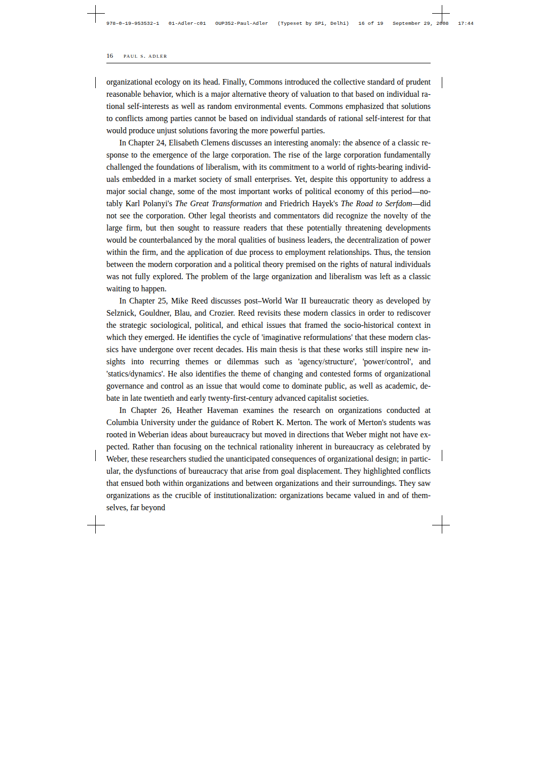978–0–19–953532–1 01-Adler-c01 OUP352-Paul-Adler (Typeset by SPi, Delhi) 16 of 19 September 29, 2008 17:44
16paul s. adler
organizational ecology on its head. Finally, Commons introduced the collective standard of prudent reasonable behavior, which is a major alternative theory of valuation to that based on individual rational self-interests as well as random environmental events. Commons emphasized that solutions to conflicts among parties cannot be based on individual standards of rational self-interest for that would produce unjust solutions favoring the more powerful parties.
In Chapter 24, Elisabeth Clemens discusses an interesting anomaly: the absence of a classic response to the emergence of the large corporation. The rise of the large corporation fundamentally challenged the foundations of liberalism, with its commitment to a world of rights-bearing individuals embedded in a market society of small enterprises. Yet, despite this opportunity to address a major social change, some of the most important works of political economy of this period—notably Karl Polanyi's The Great Transformation and Friedrich Hayek's The Road to Serfdom—did not see the corporation. Other legal theorists and commentators did recognize the novelty of the large firm, but then sought to reassure readers that these potentially threatening developments would be counterbalanced by the moral qualities of business leaders, the decentralization of power within the firm, and the application of due process to employment relationships. Thus, the tension between the modern corporation and a political theory premised on the rights of natural individuals was not fully explored. The problem of the large organization and liberalism was left as a classic waiting to happen.
In Chapter 25, Mike Reed discusses post–World War II bureaucratic theory as developed by Selznick, Gouldner, Blau, and Crozier. Reed revisits these modern classics in order to rediscover the strategic sociological, political, and ethical issues that framed the socio-historical context in which they emerged. He identifies the cycle of 'imaginative reformulations' that these modern classics have undergone over recent decades. His main thesis is that these works still inspire new insights into recurring themes or dilemmas such as 'agency/structure', 'power/control', and 'statics/dynamics'. He also identifies the theme of changing and contested forms of organizational governance and control as an issue that would come to dominate public, as well as academic, debate in late twentieth and early twenty-first-century advanced capitalist societies.
In Chapter 26, Heather Haveman examines the research on organizations conducted at Columbia University under the guidance of Robert K. Merton. The work of Merton's students was rooted in Weberian ideas about bureaucracy but moved in directions that Weber might not have expected. Rather than focusing on the technical rationality inherent in bureaucracy as celebrated by Weber, these researchers studied the unanticipated consequences of organizational design; in particular, the dysfunctions of bureaucracy that arise from goal displacement. They highlighted conflicts that ensued both within organizations and between organizations and their surroundings. They saw organizations as the crucible of institutionalization: organizations became valued in and of themselves, far beyond